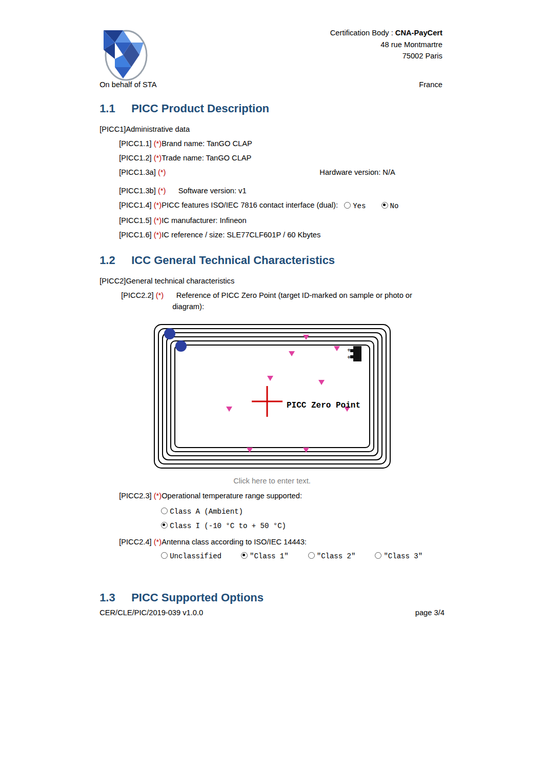Certification Body : CNA-PayCert
48 rue Montmartre
75002 Paris
On behalf of STA
France
1.1 PICC Product Description
[PICC1]Administrative data
[PICC1.1] (*) Brand name: TanGO CLAP
[PICC1.2] (*) Trade name: TanGO CLAP
[PICC1.3a] (*) Hardware version: N/A
[PICC1.3b] (*) Software version: v1
[PICC1.4] (*) PICC features ISO/IEC 7816 contact interface (dual): Yes No
[PICC1.5] (*) IC manufacturer: Infineon
[PICC1.6] (*) IC reference / size: SLE77CLF601P / 60 Kbytes
1.2 ICC General Technical Characteristics
[PICC2]General technical characteristics
[PICC2.2] (*) Reference of PICC Zero Point (target ID-marked on sample or photo or
diagram):
+ + PICC Zero Point
Click here to enter text.
[PICC2.3] (*) Operational temperature range supported:
Class A (Ambient)
Class I (-10 °C to + 50 °C)
[PICC2.4] (*) Antenna class according to ISO/IEC 14443:
Unclassified "Class 1" "Class 2" "Class 3"
1.3 PICC Supported Options
CER/CLE/PIC/2019-039 v1.0.0 page 3/4